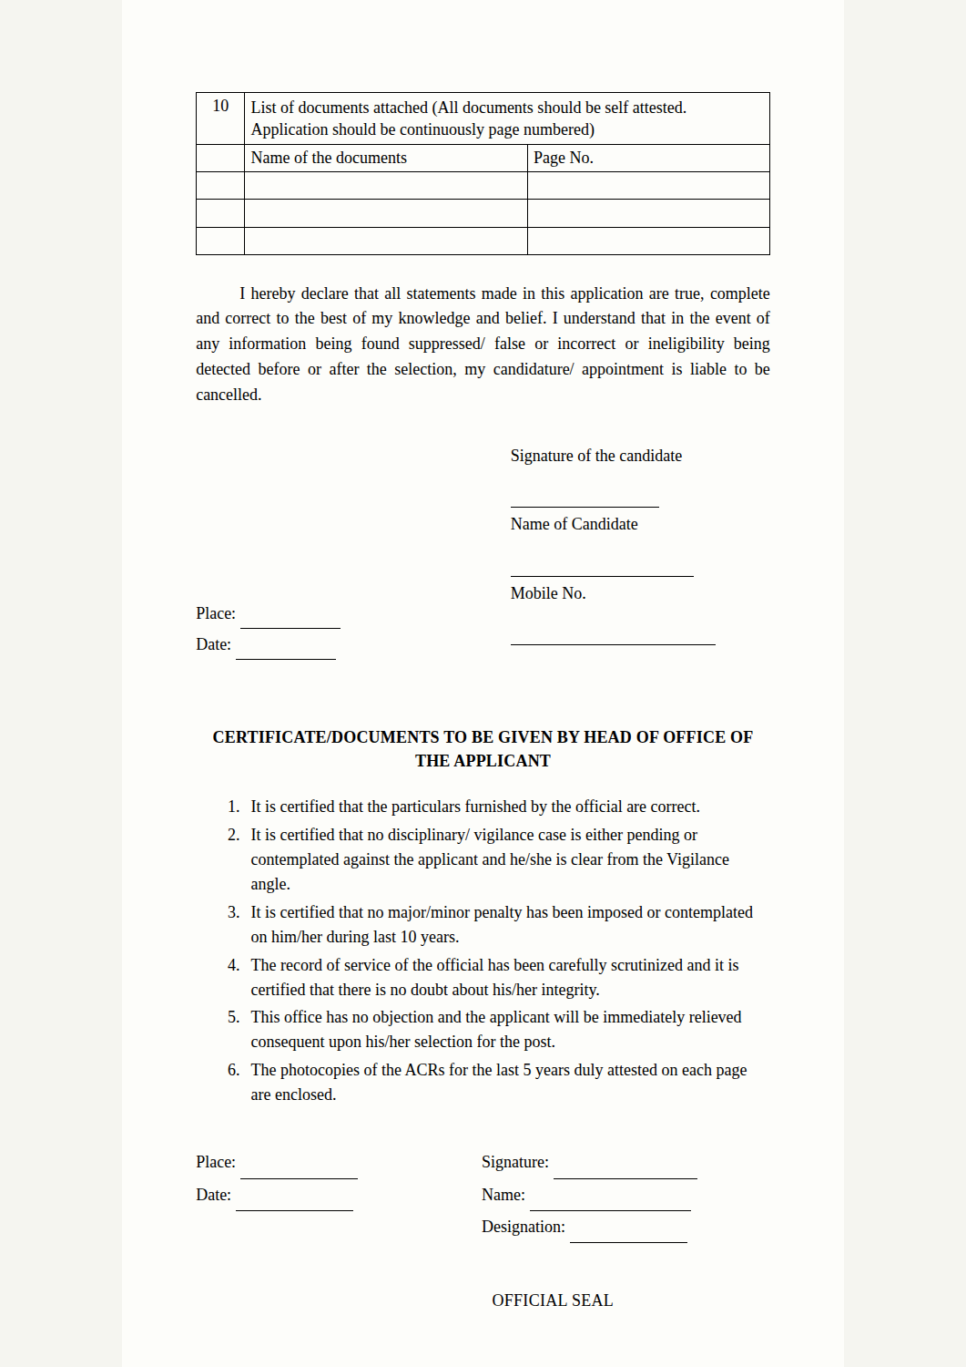| 10 | List of documents attached (All documents should be self attested. Application should be continuously page numbered) |
| | Name of the documents | Page No. |
I hereby declare that all statements made in this application are true, complete and correct to the best of my knowledge and belief. I understand that in the event of any information being found suppressed/ false or incorrect or ineligibility being detected before or after the selection, my candidature/ appointment is liable to be cancelled.
Signature of the candidate
Name of Candidate
Mobile No.
Place:
Date:
CERTIFICATE/DOCUMENTS TO BE GIVEN BY HEAD OF OFFICE OF
THE APPLICANT
It is certified that the particulars furnished by the official are correct.
It is certified that no disciplinary/ vigilance case is either pending or contemplated against the applicant and he/she is clear from the Vigilance angle.
It is certified that no major/minor penalty has been imposed or contemplated on him/her during last 10 years.
The record of service of the official has been carefully scrutinized and it is certified that there is no doubt about his/her integrity.
This office has no objection and the applicant will be immediately relieved consequent upon his/her selection for the post.
The photocopies of the ACRs for the last 5 years duly attested on each page are enclosed.
Place:
Date:
Signature:
Name:
Designation:
OFFICIAL SEAL